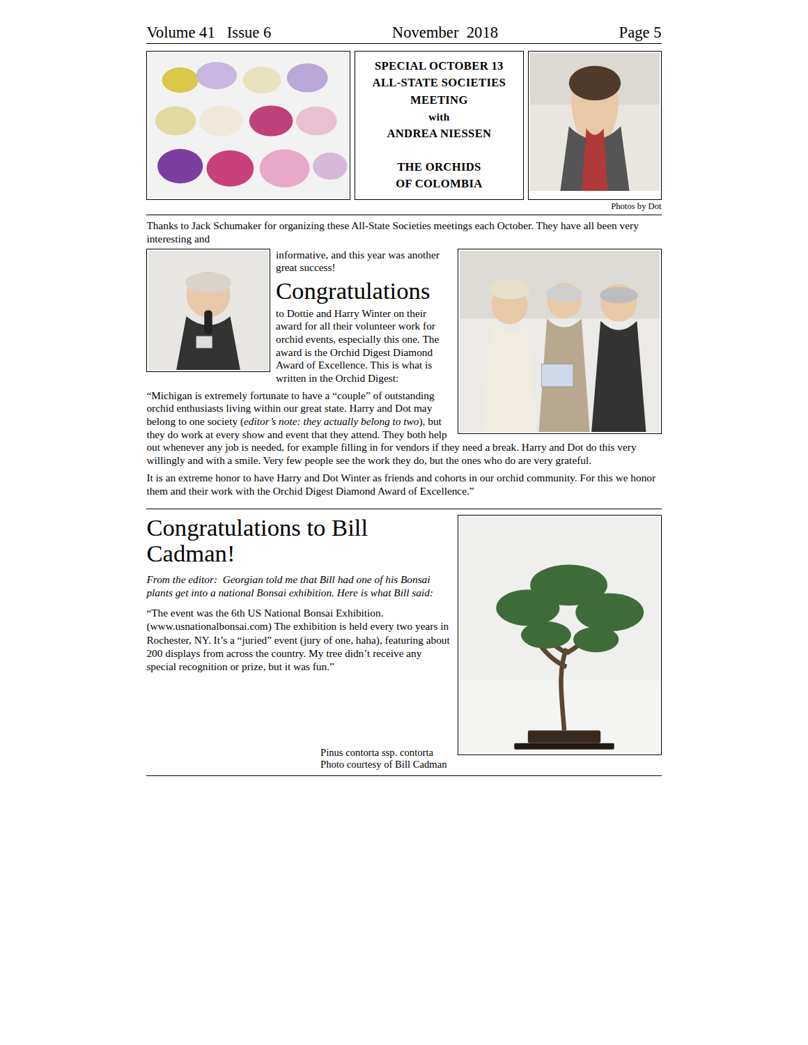Volume 41 Issue 6
November 2018
Page 5
SPECIAL OCTOBER 13
ALL-STATE SOCIETIES
MEETING
with
ANDREA NIESSEN
THE ORCHIDS
OF COLOMBIA
Photos by Dot
Thanks to Jack Schumaker for organizing these All-State Societies meetings each October. They have all been very interesting and
informative, and this year was another great success!
Congratulations
to Dottie and Harry Winter on their award for all their volunteer work for orchid events, especially this one. The award is the Orchid Digest Diamond Award of Excellence. This is what is written in the Orchid Digest:
“Michigan is extremely fortunate to have a “couple” of outstanding orchid enthusiasts living within our great state. Harry and Dot may belong to one society (editor’s note: they actually belong to two), but they do work at every show and event that they attend. They both help out whenever any job is needed, for example filling in for vendors if they need a break. Harry and Dot do this very willingly and with a smile. Very few people see the work they do, but the ones who do are very grateful.
It is an extreme honor to have Harry and Dot Winter as friends and cohorts in our orchid community. For this we honor them and their work with the Orchid Digest Diamond Award of Excellence.”
Congratulations to Bill Cadman!
From the editor: Georgian told me that Bill had one of his Bonsai plants get into a national Bonsai exhibition. Here is what Bill said:
“The event was the 6th US National Bonsai Exhibition. (www.usnationalbonsai.com) The exhibition is held every two years in Rochester, NY. It’s a “juried” event (jury of one, haha), featuring about 200 displays from across the country. My tree didn’t receive any special recognition or prize, but it was fun.”
Pinus contorta ssp. contorta
Photo courtesy of Bill Cadman